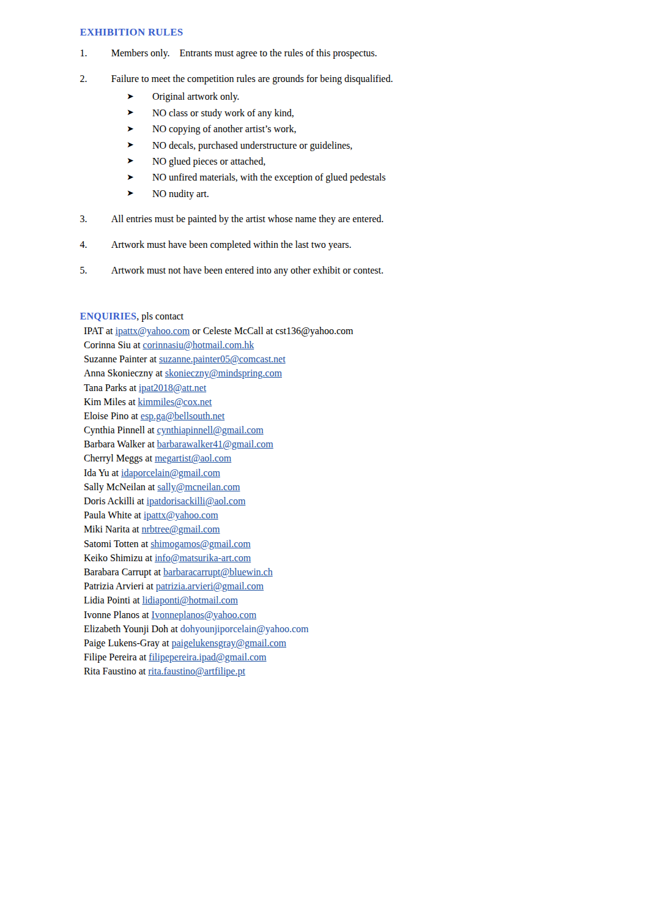EXHIBITION RULES
Members only. Entrants must agree to the rules of this prospectus.
Failure to meet the competition rules are grounds for being disqualified.
Original artwork only.
NO class or study work of any kind,
NO copying of another artist’s work,
NO decals, purchased understructure or guidelines,
NO glued pieces or attached,
NO unfired materials, with the exception of glued pedestals
NO nudity art.
All entries must be painted by the artist whose name they are entered.
Artwork must have been completed within the last two years.
Artwork must not have been entered into any other exhibit or contest.
ENQUIRIES, pls contact
IPAT at ipattx@yahoo.com or Celeste McCall at cst136@yahoo.com
Corinna Siu at corinnasiu@hotmail.com.hk
Suzanne Painter at suzanne.painter05@comcast.net
Anna Skonieczny at skonieczny@mindspring.com
Tana Parks at ipat2018@att.net
Kim Miles at kimmiles@cox.net
Eloise Pino at esp.ga@bellsouth.net
Cynthia Pinnell at cynthiapinnell@gmail.com
Barbara Walker at barbarawalker41@gmail.com
Cherryl Meggs at megartist@aol.com
Ida Yu at idaporcelain@gmail.com
Sally McNeilan at sally@mcneilan.com
Doris Ackilli at ipatdorisackilli@aol.com
Paula White at ipattx@yahoo.com
Miki Narita at nrbtree@gmail.com
Satomi Totten at shimogamos@gmail.com
Keiko Shimizu at info@matsurika-art.com
Barabara Carrupt at barbaracarrupt@bluewin.ch
Patrizia Arvieri at patrizia.arvieri@gmail.com
Lidia Pointi at lidiaponti@hotmail.com
Ivonne Planos at Ivonneplanos@yahoo.com
Elizabeth Younji Doh at dohyounjiporcelain@yahoo.com
Paige Lukens-Gray at paigelukensgray@gmail.com
Filipe Pereira at filipepereira.ipad@gmail.com
Rita Faustino at rita.faustino@artfilipe.pt